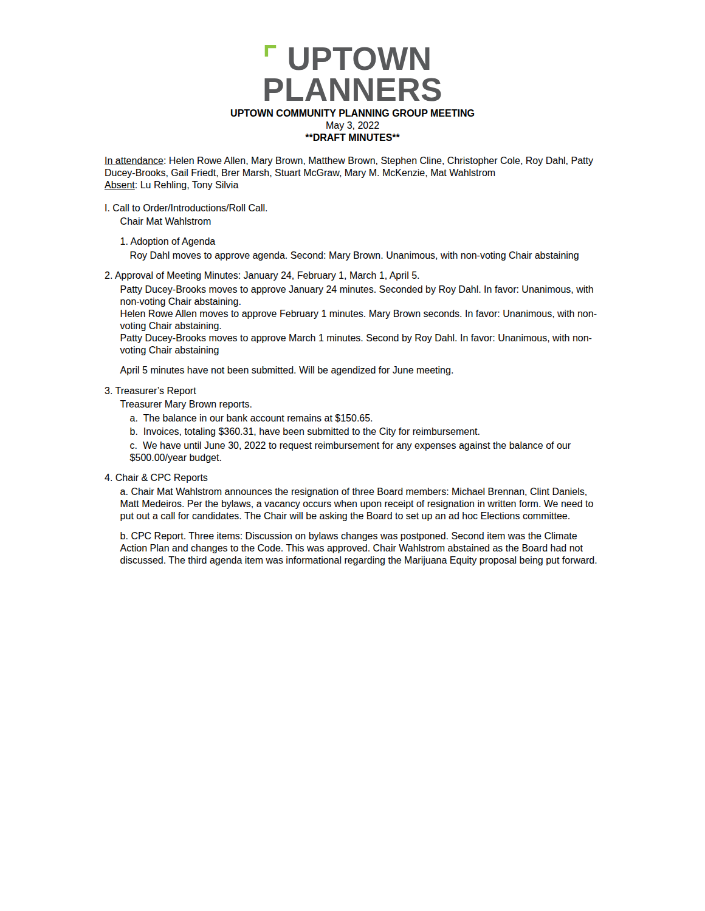⌜ UPTOWN
PLANNERS
UPTOWN COMMUNITY PLANNING GROUP MEETING May 3, 2022 **DRAFT MINUTES**
In attendance: Helen Rowe Allen, Mary Brown, Matthew Brown, Stephen Cline, Christopher Cole, Roy Dahl, Patty Ducey-Brooks, Gail Friedt, Brer Marsh, Stuart McGraw, Mary M. McKenzie, Mat Wahlstrom
Absent: Lu Rehling, Tony Silvia
I. Call to Order/Introductions/Roll Call.
Chair Mat Wahlstrom
1. Adoption of Agenda
Roy Dahl moves to approve agenda. Second: Mary Brown. Unanimous, with non-voting Chair abstaining
2. Approval of Meeting Minutes: January 24, February 1, March 1, April 5.
Patty Ducey-Brooks moves to approve January 24 minutes. Seconded by Roy Dahl. In favor: Unanimous, with non-voting Chair abstaining.
Helen Rowe Allen moves to approve February 1 minutes. Mary Brown seconds. In favor: Unanimous, with non-voting Chair abstaining.
Patty Ducey-Brooks moves to approve March 1 minutes. Second by Roy Dahl. In favor: Unanimous, with non-voting Chair abstaining
April 5 minutes have not been submitted. Will be agendized for June meeting.
3. Treasurer’s Report
Treasurer Mary Brown reports.
a. The balance in our bank account remains at $150.65.
b. Invoices, totaling $360.31, have been submitted to the City for reimbursement.
c. We have until June 30, 2022 to request reimbursement for any expenses against the balance of our $500.00/year budget.
4. Chair & CPC Reports
a. Chair Mat Wahlstrom announces the resignation of three Board members: Michael Brennan, Clint Daniels, Matt Medeiros. Per the bylaws, a vacancy occurs when upon receipt of resignation in written form. We need to put out a call for candidates. The Chair will be asking the Board to set up an ad hoc Elections committee.
b. CPC Report. Three items: Discussion on bylaws changes was postponed. Second item was the Climate Action Plan and changes to the Code. This was approved. Chair Wahlstrom abstained as the Board had not discussed. The third agenda item was informational regarding the Marijuana Equity proposal being put forward.